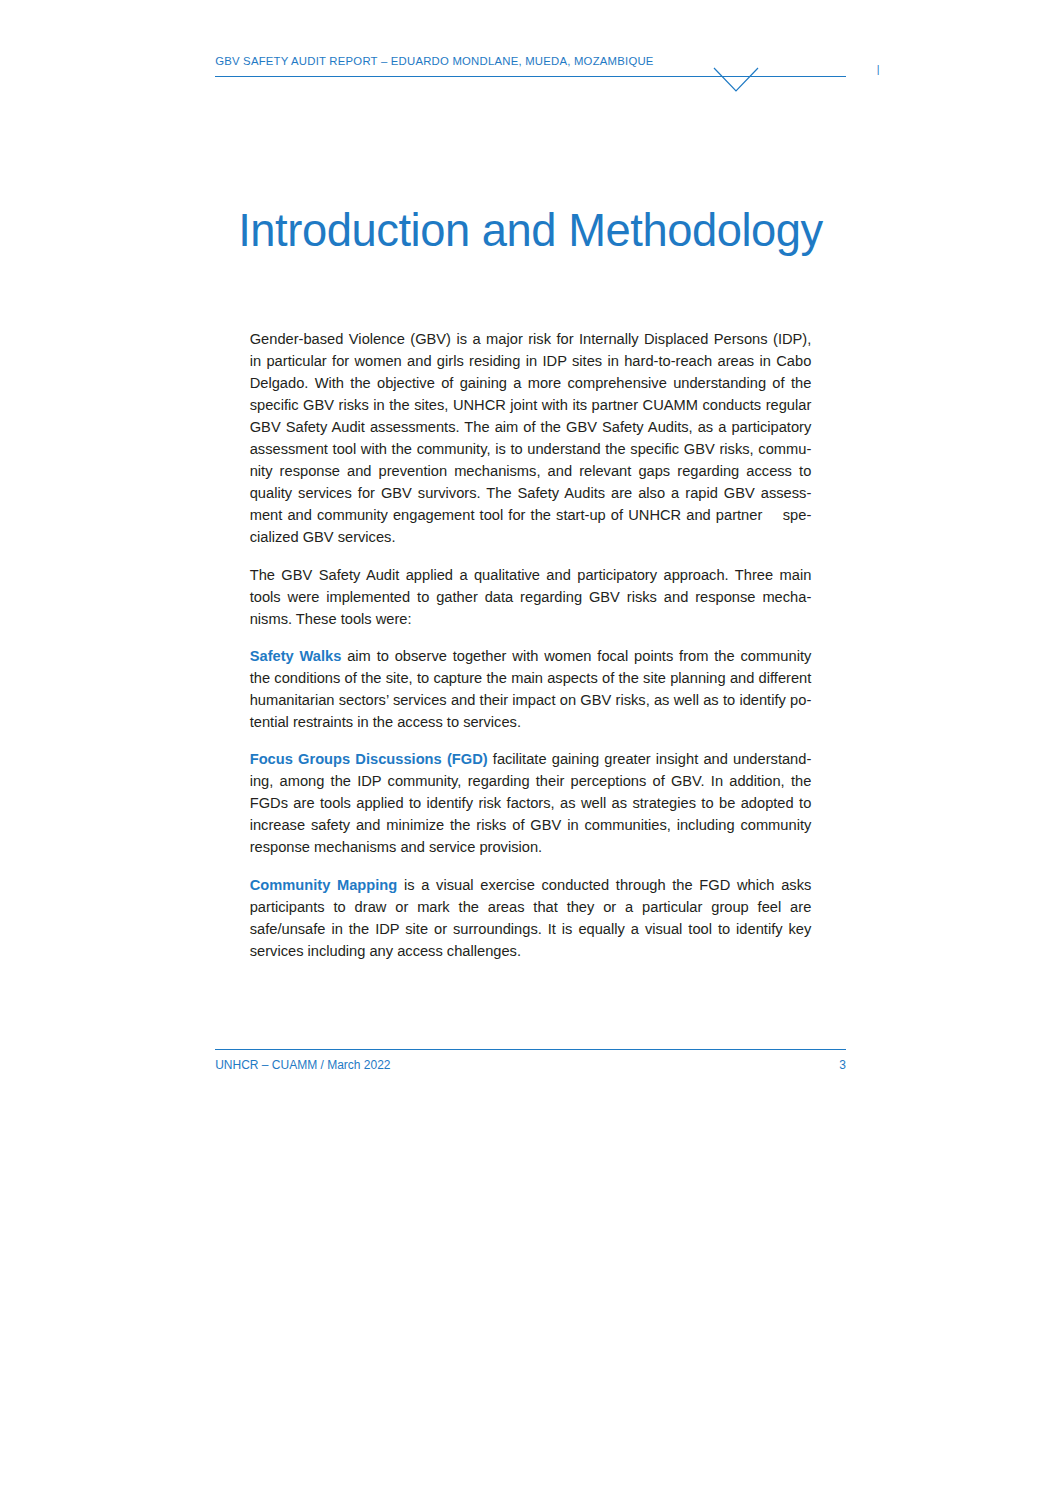GBV Safety Audit Report – Eduardo Mondlane, Mueda, Mozambique
|
Introduction and Methodology
Gender-based Violence (GBV) is a major risk for Internally Displaced Persons (IDP), in particular for women and girls residing in IDP sites in hard-to-reach areas in Cabo Delgado. With the objective of gaining a more comprehensive understanding of the specific GBV risks in the sites, UNHCR joint with its partner CUAMM conducts regular GBV Safety Audit assessments. The aim of the GBV Safety Audits, as a participatory assessment tool with the community, is to understand the specific GBV risks, community response and prevention mechanisms, and relevant gaps regarding access to quality services for GBV survivors. The Safety Audits are also a rapid GBV assessment and community engagement tool for the start-up of UNHCR and partner specialized GBV services.
The GBV Safety Audit applied a qualitative and participatory approach. Three main tools were implemented to gather data regarding GBV risks and response mechanisms. These tools were:
Safety Walks aim to observe together with women focal points from the community the conditions of the site, to capture the main aspects of the site planning and different humanitarian sectors’ services and their impact on GBV risks, as well as to identify potential restraints in the access to services.
Focus Groups Discussions (FGD) facilitate gaining greater insight and understanding, among the IDP community, regarding their perceptions of GBV. In addition, the FGDs are tools applied to identify risk factors, as well as strategies to be adopted to increase safety and minimize the risks of GBV in communities, including community response mechanisms and service provision.
Community Mapping is a visual exercise conducted through the FGD which asks participants to draw or mark the areas that they or a particular group feel are safe/unsafe in the IDP site or surroundings. It is equally a visual tool to identify key services including any access challenges.
UNHCR – CUAMM / March 2022 3